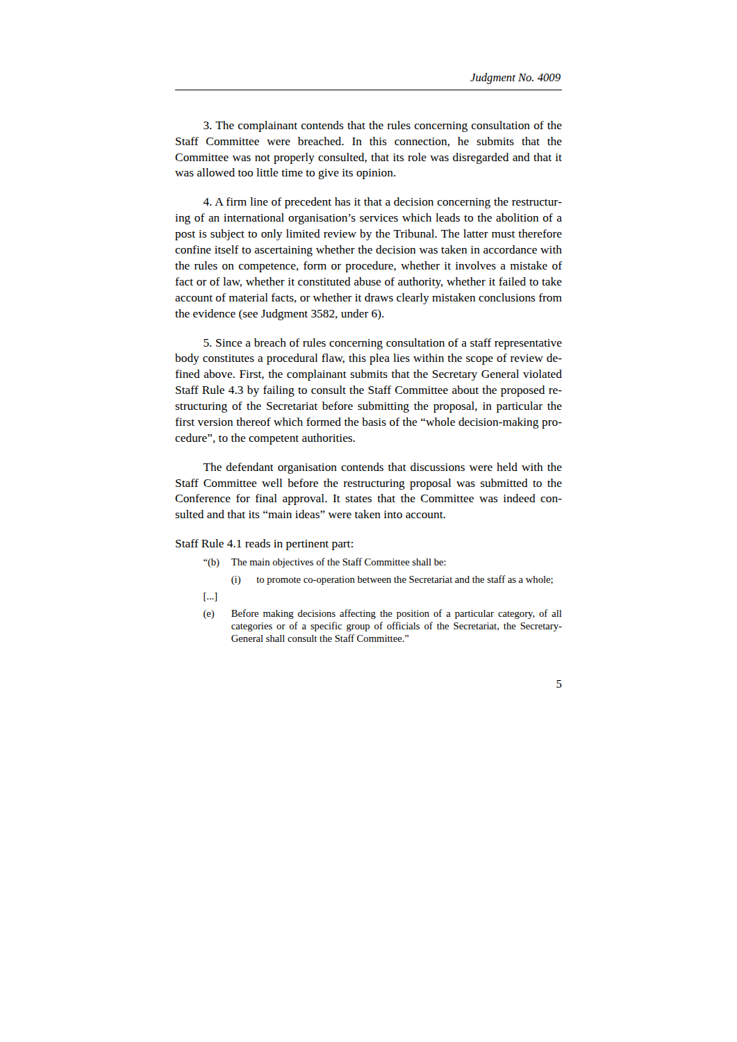Judgment No. 4009
3. The complainant contends that the rules concerning consultation of the Staff Committee were breached. In this connection, he submits that the Committee was not properly consulted, that its role was disregarded and that it was allowed too little time to give its opinion.
4. A firm line of precedent has it that a decision concerning the restructuring of an international organisation’s services which leads to the abolition of a post is subject to only limited review by the Tribunal. The latter must therefore confine itself to ascertaining whether the decision was taken in accordance with the rules on competence, form or procedure, whether it involves a mistake of fact or of law, whether it constituted abuse of authority, whether it failed to take account of material facts, or whether it draws clearly mistaken conclusions from the evidence (see Judgment 3582, under 6).
5. Since a breach of rules concerning consultation of a staff representative body constitutes a procedural flaw, this plea lies within the scope of review defined above. First, the complainant submits that the Secretary General violated Staff Rule 4.3 by failing to consult the Staff Committee about the proposed restructuring of the Secretariat before submitting the proposal, in particular the first version thereof which formed the basis of the “whole decision-making procedure”, to the competent authorities.
The defendant organisation contends that discussions were held with the Staff Committee well before the restructuring proposal was submitted to the Conference for final approval. It states that the Committee was indeed consulted and that its “main ideas” were taken into account.
Staff Rule 4.1 reads in pertinent part:
“(b)
The main objectives of the Staff Committee shall be:
(i)
to promote co-operation between the Secretariat and the staff as a whole;
[...]
(e)
Before making decisions affecting the position of a particular category, of all categories or of a specific group of officials of the Secretariat, the Secretary-General shall consult the Staff Committee.”
5